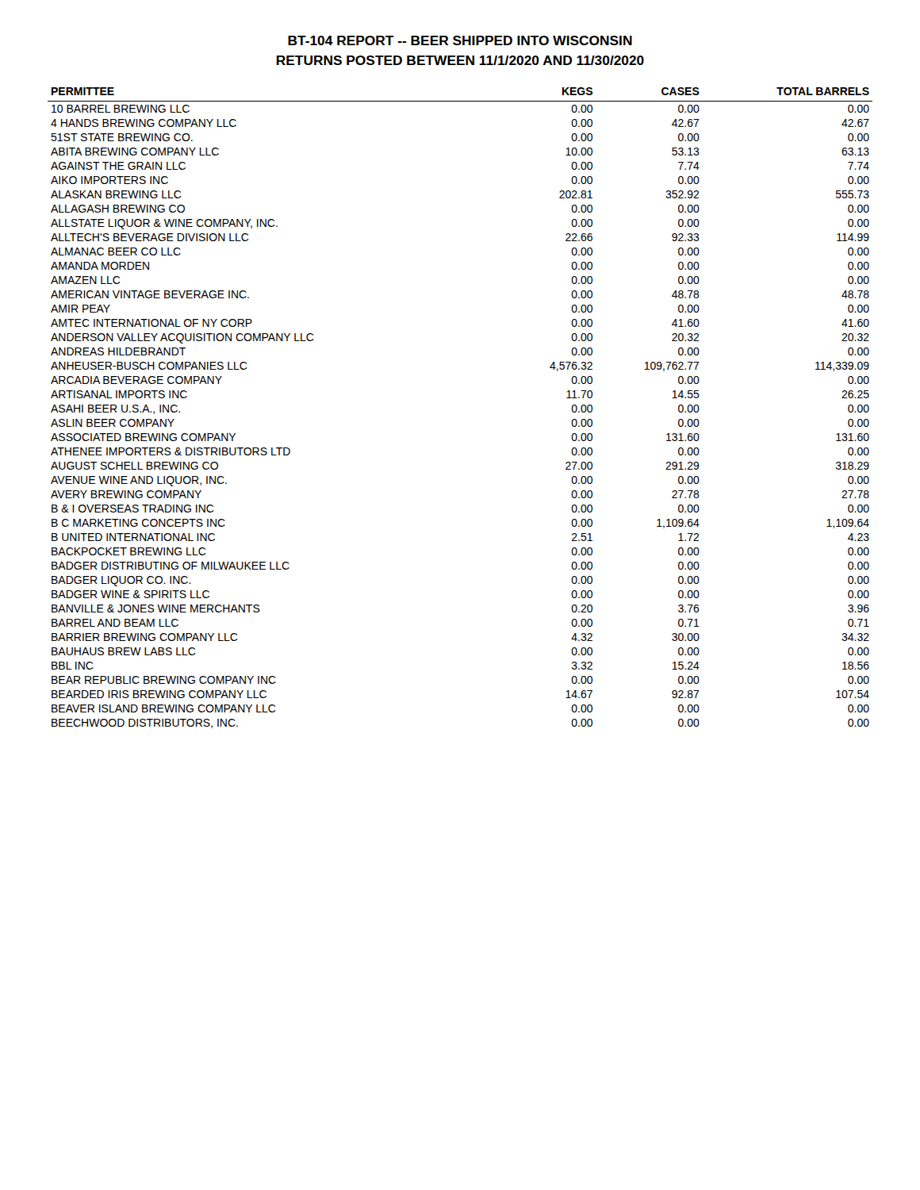BT-104 REPORT -- BEER SHIPPED INTO WISCONSIN
RETURNS POSTED BETWEEN 11/1/2020 AND 11/30/2020
| PERMITTEE | KEGS | CASES | TOTAL BARRELS |
| --- | --- | --- | --- |
| 10 BARREL BREWING LLC | 0.00 | 0.00 | 0.00 |
| 4 HANDS BREWING COMPANY LLC | 0.00 | 42.67 | 42.67 |
| 51ST STATE BREWING CO. | 0.00 | 0.00 | 0.00 |
| ABITA BREWING COMPANY LLC | 10.00 | 53.13 | 63.13 |
| AGAINST THE GRAIN LLC | 0.00 | 7.74 | 7.74 |
| AIKO IMPORTERS INC | 0.00 | 0.00 | 0.00 |
| ALASKAN BREWING LLC | 202.81 | 352.92 | 555.73 |
| ALLAGASH BREWING CO | 0.00 | 0.00 | 0.00 |
| ALLSTATE LIQUOR & WINE COMPANY, INC. | 0.00 | 0.00 | 0.00 |
| ALLTECH'S BEVERAGE DIVISION LLC | 22.66 | 92.33 | 114.99 |
| ALMANAC BEER CO LLC | 0.00 | 0.00 | 0.00 |
| AMANDA MORDEN | 0.00 | 0.00 | 0.00 |
| AMAZEN LLC | 0.00 | 0.00 | 0.00 |
| AMERICAN VINTAGE BEVERAGE INC. | 0.00 | 48.78 | 48.78 |
| AMIR PEAY | 0.00 | 0.00 | 0.00 |
| AMTEC INTERNATIONAL OF NY CORP | 0.00 | 41.60 | 41.60 |
| ANDERSON VALLEY ACQUISITION COMPANY LLC | 0.00 | 20.32 | 20.32 |
| ANDREAS HILDEBRANDT | 0.00 | 0.00 | 0.00 |
| ANHEUSER-BUSCH COMPANIES LLC | 4,576.32 | 109,762.77 | 114,339.09 |
| ARCADIA BEVERAGE COMPANY | 0.00 | 0.00 | 0.00 |
| ARTISANAL IMPORTS INC | 11.70 | 14.55 | 26.25 |
| ASAHI BEER U.S.A., INC. | 0.00 | 0.00 | 0.00 |
| ASLIN BEER COMPANY | 0.00 | 0.00 | 0.00 |
| ASSOCIATED BREWING COMPANY | 0.00 | 131.60 | 131.60 |
| ATHENEE IMPORTERS & DISTRIBUTORS LTD | 0.00 | 0.00 | 0.00 |
| AUGUST SCHELL BREWING CO | 27.00 | 291.29 | 318.29 |
| AVENUE WINE AND LIQUOR, INC. | 0.00 | 0.00 | 0.00 |
| AVERY BREWING COMPANY | 0.00 | 27.78 | 27.78 |
| B & I OVERSEAS TRADING INC | 0.00 | 0.00 | 0.00 |
| B C MARKETING CONCEPTS INC | 0.00 | 1,109.64 | 1,109.64 |
| B UNITED INTERNATIONAL INC | 2.51 | 1.72 | 4.23 |
| BACKPOCKET BREWING LLC | 0.00 | 0.00 | 0.00 |
| BADGER DISTRIBUTING OF MILWAUKEE LLC | 0.00 | 0.00 | 0.00 |
| BADGER LIQUOR CO. INC. | 0.00 | 0.00 | 0.00 |
| BADGER WINE & SPIRITS LLC | 0.00 | 0.00 | 0.00 |
| BANVILLE & JONES WINE MERCHANTS | 0.20 | 3.76 | 3.96 |
| BARREL AND BEAM LLC | 0.00 | 0.71 | 0.71 |
| BARRIER BREWING COMPANY LLC | 4.32 | 30.00 | 34.32 |
| BAUHAUS BREW LABS LLC | 0.00 | 0.00 | 0.00 |
| BBL INC | 3.32 | 15.24 | 18.56 |
| BEAR REPUBLIC BREWING COMPANY INC | 0.00 | 0.00 | 0.00 |
| BEARDED IRIS BREWING COMPANY LLC | 14.67 | 92.87 | 107.54 |
| BEAVER ISLAND BREWING COMPANY LLC | 0.00 | 0.00 | 0.00 |
| BEECHWOOD DISTRIBUTORS, INC. | 0.00 | 0.00 | 0.00 |